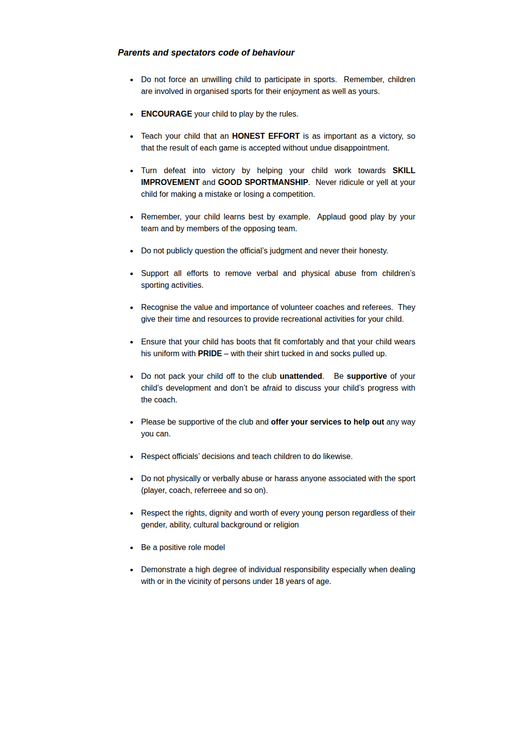Parents and spectators code of behaviour
Do not force an unwilling child to participate in sports. Remember, children are involved in organised sports for their enjoyment as well as yours.
ENCOURAGE your child to play by the rules.
Teach your child that an HONEST EFFORT is as important as a victory, so that the result of each game is accepted without undue disappointment.
Turn defeat into victory by helping your child work towards SKILL IMPROVEMENT and GOOD SPORTMANSHIP. Never ridicule or yell at your child for making a mistake or losing a competition.
Remember, your child learns best by example. Applaud good play by your team and by members of the opposing team.
Do not publicly question the official’s judgment and never their honesty.
Support all efforts to remove verbal and physical abuse from children’s sporting activities.
Recognise the value and importance of volunteer coaches and referees. They give their time and resources to provide recreational activities for your child.
Ensure that your child has boots that fit comfortably and that your child wears his uniform with PRIDE – with their shirt tucked in and socks pulled up.
Do not pack your child off to the club unattended. Be supportive of your child’s development and don’t be afraid to discuss your child’s progress with the coach.
Please be supportive of the club and offer your services to help out any way you can.
Respect officials’ decisions and teach children to do likewise.
Do not physically or verbally abuse or harass anyone associated with the sport (player, coach, referreee and so on).
Respect the rights, dignity and worth of every young person regardless of their gender, ability, cultural background or religion
Be a positive role model
Demonstrate a high degree of individual responsibility especially when dealing with or in the vicinity of persons under 18 years of age.